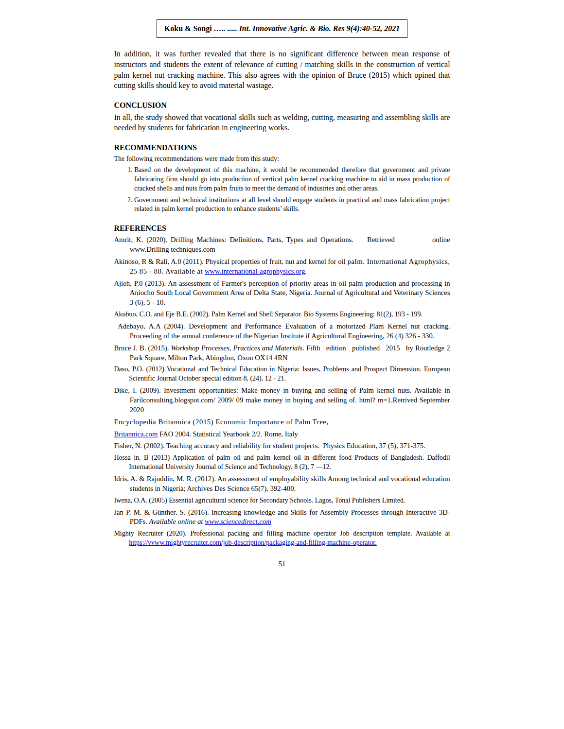Koku & Songi ….. ..... Int. Innovative Agric. & Bio. Res 9(4):40-52, 2021
In addition, it was further revealed that there is no significant difference between mean response of instructors and students the extent of relevance of cutting / matching skills in the construction of vertical palm kernel nut cracking machine. This also agrees with the opinion of Bruce (2015) which opined that cutting skills should key to avoid material wastage.
Conclusion
In all, the study showed that vocational skills such as welding, cutting, measuring and assembling skills are needed by students for fabrication in engineering works.
Recommendations
The following recommendations were made from this study:
Based on the development of this machine, it would be recommended therefore that government and private fabricating firm should go into production of vertical palm kernel cracking machine to aid in mass production of cracked shells and nuts from palm fruits to meet the demand of industries and other areas.
Government and technical institutions at all level should engage students in practical and mass fabrication project related in palm kernel production to enhance students’ skills.
References
Amrit, K. (2020). Drilling Machines: Definitions, Parts, Types and Operations. Retrieved online www.Drilling techniques.com
Akinoso, R & Rali, A.0 (2011). Physical properties of fruit, nut and kernel for oil palm. International Agrophysics, 25 85 - 88. Available at www.international-agrophysics.org.
Ajieh, P.0 (2013). An assessment of Farmer's perception of priority areas in oil palm production and processing in Aniocho South Local Government Area of Delta State, Nigeria. Journal of Agricultural and Veterinary Sciences 3 (6), 5 - 10.
Akubuo, C.O. and Eje B.E. (2002). Palm Kernel and Shell Separator. Bio Systems Engineering; 81(2), 193 - 199.
Adebayo, A.A (2004). Development and Performance Evaluation of a motorized Plam Kernel nut cracking. Proceeding of the annual conference of the Nigerian Institute if Agricultural Engineering, 26 (4) 326 - 330.
Bruce J. B. (2015). Workshop Processes, Practices and Materials. Fifth edition published 2015 by Routledge 2 Park Square, Milton Park, Abingdon, Oxon OX14 4RN
Daso, P.O. (2012) Vocational and Technical Education in Nigeria: Issues, Problems and Prospect Dimension. European Scientific Journal October special edition 8, (24), 12 - 21.
Dike, I. (2009). Investment opportunities: Make money in buying and selling of Palm kernel nuts. Available in Farilconsulting.blogspot.com/ 2009/ 09 make money in buying and selling of. html? m=1.Retrived September 2020
Encyclopedia Britannica (2015) Economic Importance of Palm Tree,
Britannica.com FAO 2004. Statistical Yearbook 2/2. Rome, Italy
Fisher, N. (2002). Teaching accuracy and reliability for student projects. Physics Education, 37 (5), 371-375.
Hossa in, B (2013) Application of palm oil and palm kernel oil in different food Products of Bangladesh. Daffodil International University Journal of Science and Technology, 8 (2), 7 —12.
Idris, A. & Rajuddin, M. R. (2012). An assessment of employability skills Among technical and vocational education students in Nigeria; Archives Des Science 65(7), 392-400.
Iwena, O.A. (2005) Essential agricultural science for Secondary Schools. Lagos, Tonal Publishers Limited.
Jan P. M. & Günther, S. (2016). Increasing knowledge and Skills for Assembly Processes through Interactive 3D-PDFs. Available online at www.sciencedirect.com
Mighty Recruiter (2020). Professional packing and filling machine operator Job description template. Available at https://vvww.mightyrecruiter.com/job-description/packaging-and-filling-machine-operator.
51